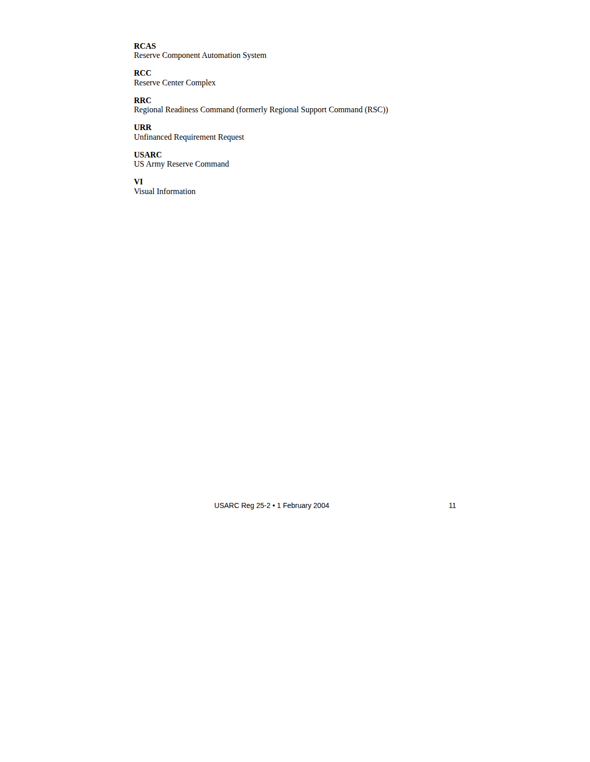RCAS
Reserve Component Automation System
RCC
Reserve Center Complex
RRC
Regional Readiness Command (formerly Regional Support Command (RSC))
URR
Unfinanced Requirement Request
USARC
US Army Reserve Command
VI
Visual Information
USARC Reg 25-2 • 1 February 2004 11